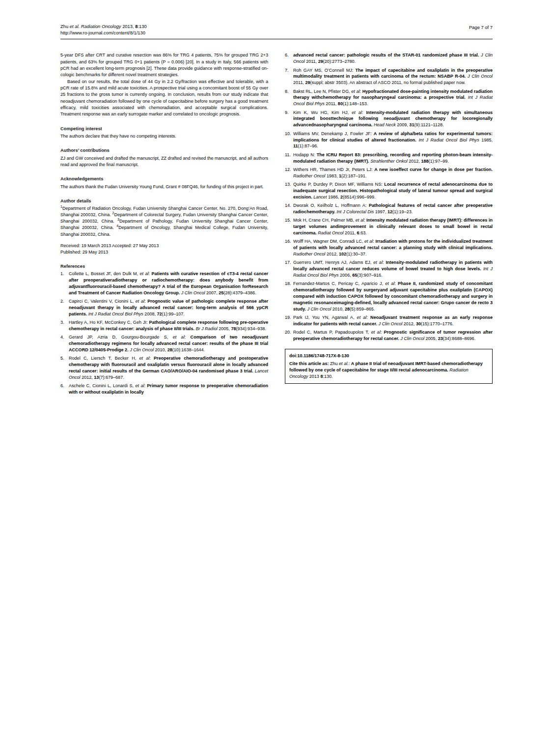Zhu et al. Radiation Oncology 2013, 8:130
http://www.ro-journal.com/content/8/1/130
Page 7 of 7
5-year DFS after CRT and curative resection was 86% for TRG 4 patients, 75% for grouped TRG 2+3 patients, and 63% for grouped TRG 0+1 patients (P = 0.006) [20]. In a study in Italy, 566 patients with pCR had an excellent long-term prognosis [2]. These data provide guidance with response-stratified oncologic benchmarks for different novel treatment strategies.
Based on our results, the total dose of 44 Gy in 2.2 Gy/fraction was effective and tolerable, with a pCR rate of 15.8% and mild acute toxicities. A prospective trial using a concomitant boost of 55 Gy over 25 fractions to the gross tumor is currently ongoing. In conclusion, results from our study indicate that neoadjuvant chemoradiation followed by one cycle of capecitabine before surgery has a good treatment efficacy, mild toxicities associated with chemoradiation, and acceptable surgical complications. Treatment response was an early surrogate marker and correlated to oncologic prognosis.
Competing interest
The authors declare that they have no competing interests.
Authors’ contributions
ZJ and GW conceived and drafted the manuscript, ZZ drafted and revised the manuscript, and all authors read and approved the final manuscript.
Acknowledgements
The authors thank the Fudan University Young Fund, Grant # 08FQ46, for funding of this project in part.
Author details
1Department of Radiation Oncology, Fudan University Shanghai Cancer Center, No. 270, Dong’An Road, Shanghai 200032, China. 2Department of Colorectal Surgery, Fudan University Shanghai Cancer Center, Shanghai 200032, China. 3Department of Pathology, Fudan University Shanghai Cancer Center, Shanghai 200032, China. 4Department of Oncology, Shanghai Medical College, Fudan University, Shanghai 200032, China.
Received: 19 March 2013 Accepted: 27 May 2013
Published: 29 May 2013
References
Collette L, Bosset JF, den Dulk M, et al: Patients with curative resection of cT3-4 rectal cancer after preoperativeradiotherapy or radiochemotherapy: does anybody benefit from adjuvantfluorouracil-based chemotherapy? A trial of the European Organisation forResearch and Treatment of Cancer Radiation Oncology Group. J Clin Oncol 2007, 25(28):4379–4386.
Capirci C, Valentini V, Cionini L, et al: Prognostic value of pathologic complete response after neoadjuvant therapy in locally advanced rectal cancer: long-term analysis of 566 ypCR patients. Int J Radiat Oncol Biol Phys 2008, 72(1):99–107.
Hartley A, Ho KF, McConkey C, Geh JI: Pathological complete response following pre-operative chemotherapy in rectal cancer: analysis of phase II/III trials. Br J Radiol 2005, 78(934):934–938.
Gerard JP, Azria D, Gourgou-Bourgade S, et al: Comparison of two neoadjuvant chemoradiotherapy regimens for locally advanced rectal cancer: results of the phase III trial ACCORD 12/0405-Prodige 2. J Clin Oncol 2010, 28(10):1638–1644.
Rodel C, Liersch T, Becker H, et al: Preoperative chemoradiotherapy and postoperative chemotherapy with fluorouracil and oxaliplatin versus fluorouracil alone in locally advanced rectal cancer: initial results of the German CAO/ARO/AIO-04 randomised phase 3 trial. Lancet Oncol 2012, 13(7):679–687.
Aschele C, Cionini L, Lonardi S, et al: Primary tumor response to preoperative chemoradiation with or without oxaliplatin in locally
advanced rectal cancer: pathologic results of the STAR-01 randomized phase III trial. J Clin Oncol 2011, 29(20):2773–2780.
Roh GAY MS, O’Connell MJ: The impact of capecitabine and oxaliplatin in the preoperative multimodality treatment in patients with carcinoma of the rectum: NSABP R-04. J Clin Oncol 2011, 29(suppl; abstr 3503). An abstract of ASCO 2011, no formal published paper now.
Bakst RL, Lee N, Pfister DG, et al: Hypofractionated dose-painting intensity modulated radiation therapy withchemotherapy for nasopharyngeal carcinoma: a prospective trial. Int J Radiat Oncol Biol Phys 2011, 80(1):148–153.
Kim K, Wu HG, Kim HJ, et al: Intensity-modulated radiation therapy with simultaneous integrated boosttechnique following neoadjuvant chemotherapy for locoregionally advancednasopharyngeal carcinoma. Head Neck 2009, 31(9):1121–1128.
Williams MV, Denekamp J, Fowler JF: A review of alpha/beta ratios for experimental tumors: implications for clinical studies of altered fractionation. Int J Radiat Oncol Biol Phys 1985, 11(1):87–96.
Hodapp N: The ICRU Report 83: prescribing, recording and reporting photon-beam intensity-modulated radiation therapy (IMRT). Strahlenther Onkol 2012, 188(1):97–99.
Withers HR, Thames HD Jr, Peters LJ: A new isoeffect curve for change in dose per fraction. Radiother Oncol 1983, 1(2):187–191.
Quirke P, Durdey P, Dixon MF, Williams NS: Local recurrence of rectal adenocarcinoma due to inadequate surgical resection. Histopathological study of lateral tumour spread and surgical excision. Lancet 1986, 2(8514):996–999.
Dworak O, Keilholz L, Hoffmann A: Pathological features of rectal cancer after preoperative radiochemotherapy. Int J Colorectal Dis 1997, 12(1):19–23.
Mok H, Crane CH, Palmer MB, et al: Intensity modulated radiation therapy (IMRT): differences in target volumes andimprovement in clinically relevant doses to small bowel in rectal carcinoma. Radiat Oncol 2011, 6:63.
Wolff HA, Wagner DM, Conradi LC, et al: Irradiation with protons for the individualized treatment of patients with locally advanced rectal cancer: a planning study with clinical implications. Radiother Oncol 2012, 102(1):30–37.
Guerrero UMT, Henrys AJ, Adams EJ, et al: Intensity-modulated radiotherapy in patients with locally advanced rectal cancer reduces volume of bowel treated to high dose levels. Int J Radiat Oncol Biol Phys 2006, 65(3):907–916.
Fernandez-Martos C, Pericay C, Aparicio J, et al: Phase II, randomized study of concomitant chemoradiotherapy followed by surgeryand adjuvant capecitabine plus oxaliplatin (CAPOX) compared with induction CAPOX followed by concomitant chemoradiotherapy and surgery in magnetic resonanceimaging-defined, locally advanced rectal cancer: Grupo cancer de recto 3 study. J Clin Oncol 2010, 28(5):859–865.
Park IJ, You YN, Agarwal A, et al: Neoadjuvant treatment response as an early response indicator for patients with rectal cancer. J Clin Oncol 2012, 30(15):1770–1776.
Rodel C, Martus P, Papadoupolos T, et al: Prognostic significance of tumor regression after preoperative chemoradiotherapy for rectal cancer. J Clin Oncol 2005, 23(34):8688–8696.
doi:10.1186/1748-717X-8-130
Cite this article as: Zhu et al.: A phase II trial of neoadjuvant IMRT-based chemoradiotherapy followed by one cycle of capecitabine for stage II/III rectal adenocarcinoma. Radiation Oncology 2013 8:130.